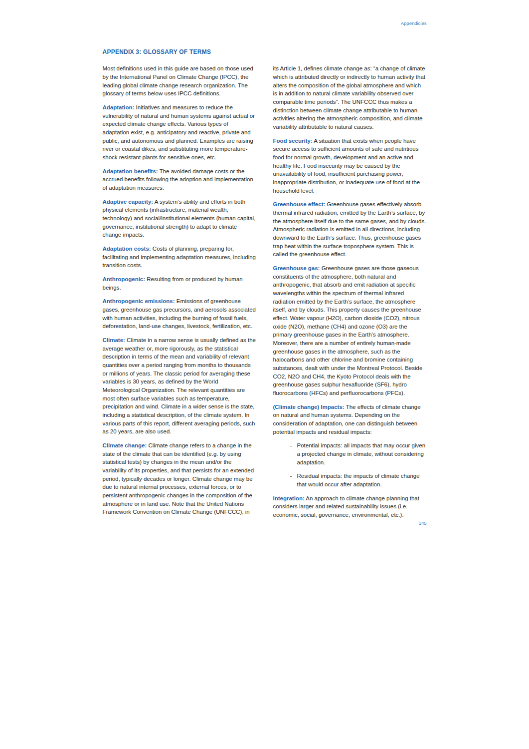Appendicies
Appendix 3: Glossary of Terms
Most definitions used in this guide are based on those used by the International Panel on Climate Change (IPCC), the leading global climate change research organization. The glossary of terms below uses IPCC definitions.
Adaptation: Initiatives and measures to reduce the vulnerability of natural and human systems against actual or expected climate change effects. Various types of adaptation exist, e.g. anticipatory and reactive, private and public, and autonomous and planned. Examples are raising river or coastal dikes, and substituting more temperature-shock resistant plants for sensitive ones, etc.
Adaptation benefits: The avoided damage costs or the accrued benefits following the adoption and implementation of adaptation measures.
Adaptive capacity: A system’s ability and efforts in both physical elements (infrastructure, material wealth, technology) and social/institutional elements (human capital, governance, institutional strength) to adapt to climate change impacts.
Adaptation costs: Costs of planning, preparing for, facilitating and implementing adaptation measures, including transition costs.
Anthropogenic: Resulting from or produced by human beings.
Anthropogenic emissions: Emissions of greenhouse gases, greenhouse gas precursors, and aerosols associated with human activities, including the burning of fossil fuels, deforestation, land-use changes, livestock, fertilization, etc.
Climate: Climate in a narrow sense is usually defined as the average weather or, more rigorously, as the statistical description in terms of the mean and variability of relevant quantities over a period ranging from months to thousands or millions of years. The classic period for averaging these variables is 30 years, as defined by the World Meteorological Organization. The relevant quantities are most often surface variables such as temperature, precipitation and wind. Climate in a wider sense is the state, including a statistical description, of the climate system. In various parts of this report, different averaging periods, such as 20 years, are also used.
Climate change: Climate change refers to a change in the state of the climate that can be identified (e.g. by using statistical tests) by changes in the mean and/or the variability of its properties, and that persists for an extended period, typically decades or longer. Climate change may be due to natural internal processes, external forces, or to persistent anthropogenic changes in the composition of the atmosphere or in land use. Note that the United Nations Framework Convention on Climate Change (UNFCCC), in its Article 1, defines climate change as: “a change of climate which is attributed directly or indirectly to human activity that alters the composition of the global atmosphere and which is in addition to natural climate variability observed over comparable time periods”. The UNFCCC thus makes a distinction between climate change attributable to human activities altering the atmospheric composition, and climate variability attributable to natural causes.
Food security: A situation that exists when people have secure access to sufficient amounts of safe and nutritious food for normal growth, development and an active and healthy life. Food insecurity may be caused by the unavailability of food, insufficient purchasing power, inappropriate distribution, or inadequate use of food at the household level.
Greenhouse effect: Greenhouse gases effectively absorb thermal infrared radiation, emitted by the Earth’s surface, by the atmosphere itself due to the same gases, and by clouds. Atmospheric radiation is emitted in all directions, including downward to the Earth’s surface. Thus, greenhouse gases trap heat within the surface-troposphere system. This is called the greenhouse effect.
Greenhouse gas: Greenhouse gases are those gaseous constituents of the atmosphere, both natural and anthropogenic, that absorb and emit radiation at specific wavelengths within the spectrum of thermal infrared radiation emitted by the Earth’s surface, the atmosphere itself, and by clouds. This property causes the greenhouse effect. Water vapour (H2O), carbon dioxide (CO2), nitrous oxide (N2O), methane (CH4) and ozone (O3) are the primary greenhouse gases in the Earth’s atmosphere. Moreover, there are a number of entirely human-made greenhouse gases in the atmosphere, such as the halocarbons and other chlorine and bromine containing substances, dealt with under the Montreal Protocol. Beside CO2, N2O and CH4, the Kyoto Protocol deals with the greenhouse gases sulphur hexafluoride (SF6), hydro fluorocarbons (HFCs) and perfluorocarbons (PFCs).
(Climate change) Impacts: The effects of climate change on natural and human systems. Depending on the consideration of adaptation, one can distinguish between potential impacts and residual impacts:
Potential impacts: all impacts that may occur given a projected change in climate, without considering adaptation.
Residual impacts: the impacts of climate change that would occur after adaptation.
Integration: An approach to climate change planning that considers larger and related sustainability issues (i.e. economic, social, governance, environmental, etc.).
145